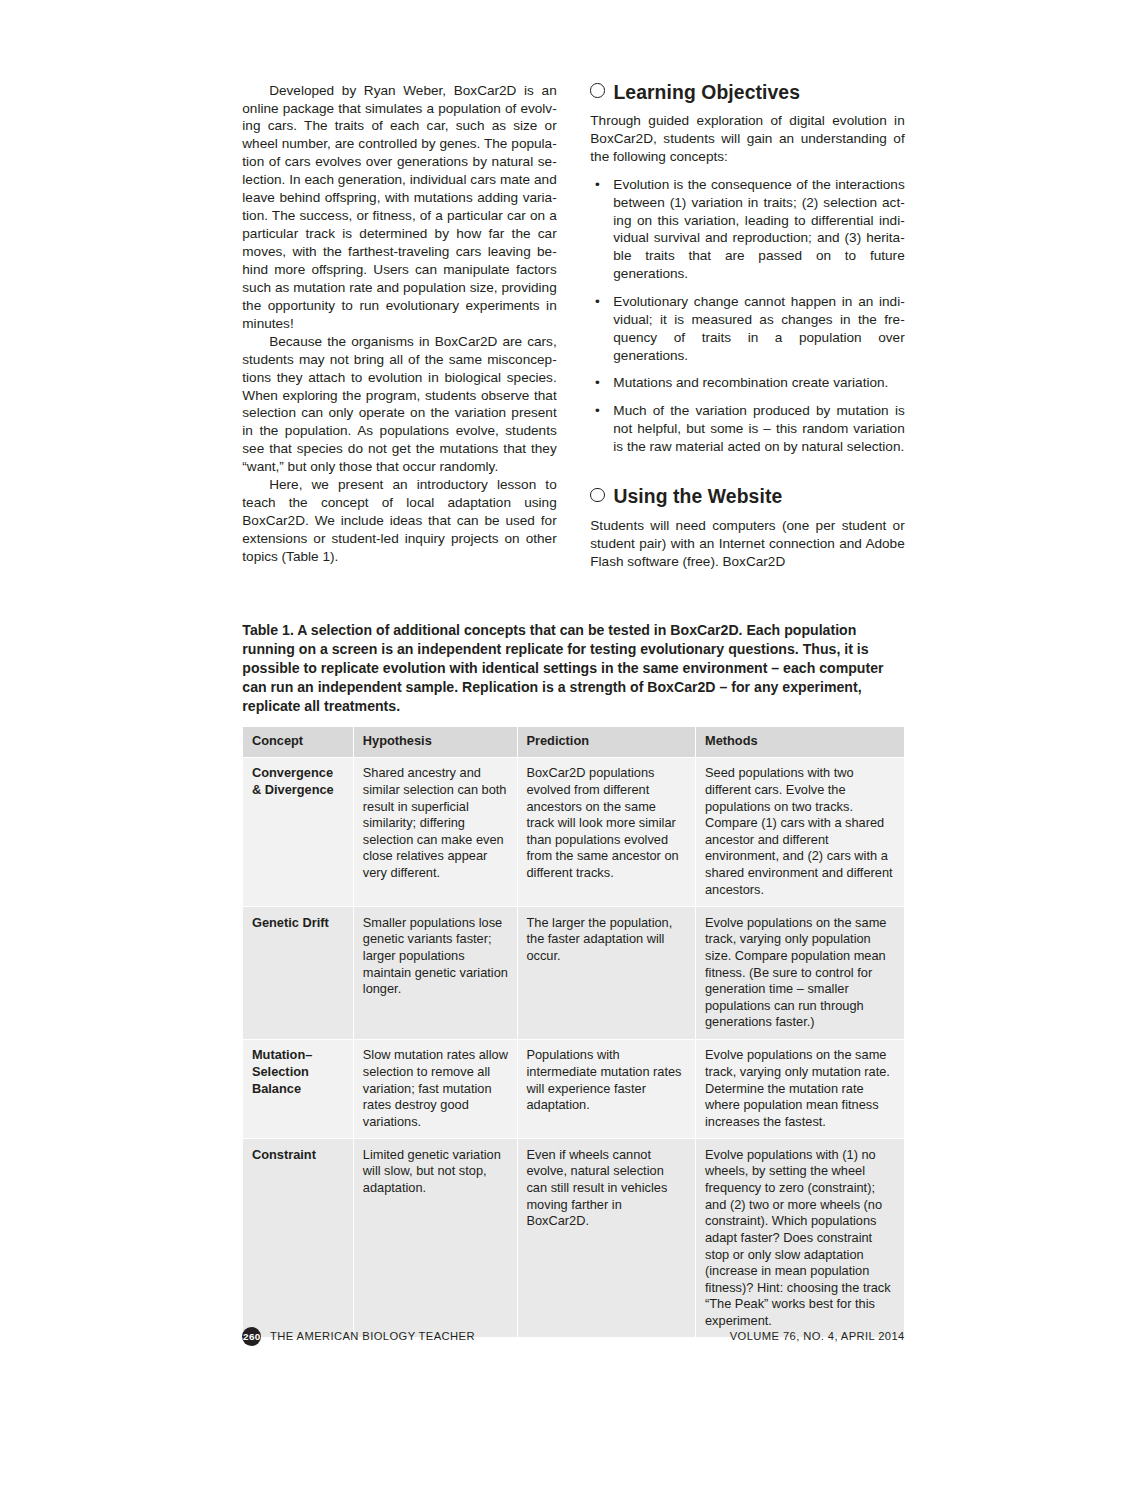Developed by Ryan Weber, BoxCar2D is an online package that simulates a population of evolving cars. The traits of each car, such as size or wheel number, are controlled by genes. The population of cars evolves over generations by natural selection. In each generation, individual cars mate and leave behind offspring, with mutations adding variation. The success, or fitness, of a particular car on a particular track is determined by how far the car moves, with the farthest-traveling cars leaving behind more offspring. Users can manipulate factors such as mutation rate and population size, providing the opportunity to run evolutionary experiments in minutes!
Because the organisms in BoxCar2D are cars, students may not bring all of the same misconceptions they attach to evolution in biological species. When exploring the program, students observe that selection can only operate on the variation present in the population. As populations evolve, students see that species do not get the mutations that they “want,” but only those that occur randomly.
Here, we present an introductory lesson to teach the concept of local adaptation using BoxCar2D. We include ideas that can be used for extensions or student-led inquiry projects on other topics (Table 1).
Learning Objectives
Through guided exploration of digital evolution in BoxCar2D, students will gain an understanding of the following concepts:
Evolution is the consequence of the interactions between (1) variation in traits; (2) selection acting on this variation, leading to differential individual survival and reproduction; and (3) heritable traits that are passed on to future generations.
Evolutionary change cannot happen in an individual; it is measured as changes in the frequency of traits in a population over generations.
Mutations and recombination create variation.
Much of the variation produced by mutation is not helpful, but some is – this random variation is the raw material acted on by natural selection.
Using the Website
Students will need computers (one per student or student pair) with an Internet connection and Adobe Flash software (free). BoxCar2D
Table 1. A selection of additional concepts that can be tested in BoxCar2D. Each population running on a screen is an independent replicate for testing evolutionary questions. Thus, it is possible to replicate evolution with identical settings in the same environment – each computer can run an independent sample. Replication is a strength of BoxCar2D – for any experiment, replicate all treatments.
| Concept | Hypothesis | Prediction | Methods |
| --- | --- | --- | --- |
| Convergence & Divergence | Shared ancestry and similar selection can both result in superficial similarity; differing selection can make even close relatives appear very different. | BoxCar2D populations evolved from different ancestors on the same track will look more similar than populations evolved from the same ancestor on different tracks. | Seed populations with two different cars. Evolve the populations on two tracks. Compare (1) cars with a shared ancestor and different environment, and (2) cars with a shared environment and different ancestors. |
| Genetic Drift | Smaller populations lose genetic variants faster; larger populations maintain genetic variation longer. | The larger the population, the faster adaptation will occur. | Evolve populations on the same track, varying only population size. Compare population mean fitness. (Be sure to control for generation time – smaller populations can run through generations faster.) |
| Mutation–Selection Balance | Slow mutation rates allow selection to remove all variation; fast mutation rates destroy good variations. | Populations with intermediate mutation rates will experience faster adaptation. | Evolve populations on the same track, varying only mutation rate. Determine the mutation rate where population mean fitness increases the fastest. |
| Constraint | Limited genetic variation will slow, but not stop, adaptation. | Even if wheels cannot evolve, natural selection can still result in vehicles moving farther in BoxCar2D. | Evolve populations with (1) no wheels, by setting the wheel frequency to zero (constraint); and (2) two or more wheels (no constraint). Which populations adapt faster? Does constraint stop or only slow adaptation (increase in mean population fitness)? Hint: choosing the track “The Peak” works best for this experiment. |
260 The American Biology Teacher
Volume 76, No. 4, April 2014